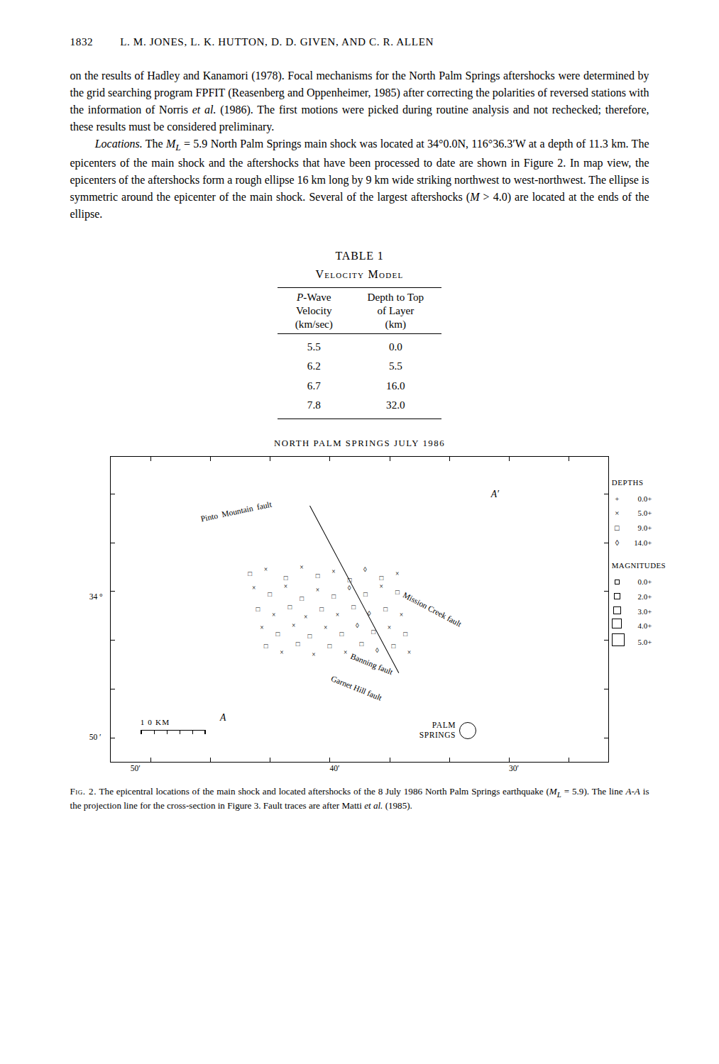1832 L. M. JONES, L. K. HUTTON, D. D. GIVEN, AND C. R. ALLEN
on the results of Hadley and Kanamori (1978). Focal mechanisms for the North Palm Springs aftershocks were determined by the grid searching program FPFIT (Reasenberg and Oppenheimer, 1985) after correcting the polarities of reversed stations with the information of Norris et al. (1986). The first motions were picked during routine analysis and not rechecked; therefore, these results must be considered preliminary.
Locations. The ML = 5.9 North Palm Springs main shock was located at 34°0.0N, 116°36.3′W at a depth of 11.3 km. The epicenters of the main shock and the aftershocks that have been processed to date are shown in Figure 2. In map view, the epicenters of the aftershocks form a rough ellipse 16 km long by 9 km wide striking northwest to west-northwest. The ellipse is symmetric around the epicenter of the main shock. Several of the largest aftershocks (M > 4.0) are located at the ends of the ellipse.
TABLE 1
Velocity Model
| P -Wave Velocity (km/sec) | Depth to Top of Layer (km) |
| --- | --- |
| 5.5 | 0.0 |
| 6.2 | 5.5 |
| 6.7 | 16.0 |
| 7.8 | 32.0 |
NORTH PALM SPRINGS JULY 1986
34 ° 50 ′ 50′ 40′ 30′
DEPTHS
+0.0+
×5.0+
□9.0+
◊14.0+
MAGNITUDES
0.0+
2.0+
3.0+
4.0+
5.0+
Pinto Mountain fault Mission Creek fault Banning fault Garnet Hill fault A′ A
□ × □ × □ × □ ◊ □ × × □ × □ × □ ◊ □ × □ □ × □ × □ × □ ◊ □ × × □ × □ × □ ◊ □ × □ □ × □ × □ × □ ◊ □ ×
PALM
SPRINGS
1 0 KM
Fig. 2. The epicentral locations of the main shock and located aftershocks of the 8 July 1986 North Palm Springs earthquake (ML = 5.9). The line A-A is the projection line for the cross-section in Figure 3. Fault traces are after Matti et al. (1985).